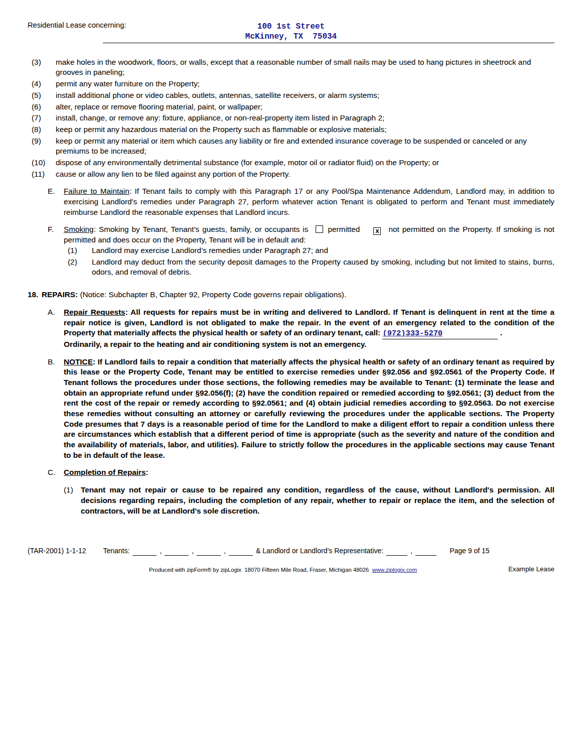Residential Lease concerning:
100 1st Street
McKinney, TX 75034
(3) make holes in the woodwork, floors, or walls, except that a reasonable number of small nails may be used to hang pictures in sheetrock and grooves in paneling;
(4) permit any water furniture on the Property;
(5) install additional phone or video cables, outlets, antennas, satellite receivers, or alarm systems;
(6) alter, replace or remove flooring material, paint, or wallpaper;
(7) install, change, or remove any: fixture, appliance, or non-real-property item listed in Paragraph 2;
(8) keep or permit any hazardous material on the Property such as flammable or explosive materials;
(9) keep or permit any material or item which causes any liability or fire and extended insurance coverage to be suspended or canceled or any premiums to be increased;
(10) dispose of any environmentally detrimental substance (for example, motor oil or radiator fluid) on the Property; or
(11) cause or allow any lien to be filed against any portion of the Property.
E.
Failure to Maintain: If Tenant fails to comply with this Paragraph 17 or any Pool/Spa Maintenance Addendum, Landlord may, in addition to exercising Landlord's remedies under Paragraph 27, perform whatever action Tenant is obligated to perform and Tenant must immediately reimburse Landlord the reasonable expenses that Landlord incurs.
F.
Smoking: Smoking by Tenant, Tenant’s guests, family, or occupants is permitted x not permitted on the Property. If smoking is not permitted and does occur on the Property, Tenant will be in default and:
(1) Landlord may exercise Landlord’s remedies under Paragraph 27; and
(2) Landlord may deduct from the security deposit damages to the Property caused by smoking, including but not limited to stains, burns, odors, and removal of debris.
18. REPAIRS: (Notice: Subchapter B, Chapter 92, Property Code governs repair obligations).
A.
Repair Requests: All requests for repairs must be in writing and delivered to Landlord. If Tenant is delinquent in rent at the time a repair notice is given, Landlord is not obligated to make the repair. In the event of an emergency related to the condition of the Property that materially affects the physical health or safety of an ordinary tenant, call: (972)333-5270 .
Ordinarily, a repair to the heating and air conditioning system is not an emergency.
B.
NOTICE: If Landlord fails to repair a condition that materially affects the physical health or safety of an ordinary tenant as required by this lease or the Property Code, Tenant may be entitled to exercise remedies under §92.056 and §92.0561 of the Property Code. If Tenant follows the procedures under those sections, the following remedies may be available to Tenant: (1) terminate the lease and obtain an appropriate refund under §92.056(f); (2) have the condition repaired or remedied according to §92.0561; (3) deduct from the rent the cost of the repair or remedy according to §92.0561; and (4) obtain judicial remedies according to §92.0563. Do not exercise these remedies without consulting an attorney or carefully reviewing the procedures under the applicable sections. The Property Code presumes that 7 days is a reasonable period of time for the Landlord to make a diligent effort to repair a condition unless there are circumstances which establish that a different period of time is appropriate (such as the severity and nature of the condition and the availability of materials, labor, and utilities). Failure to strictly follow the procedures in the applicable sections may cause Tenant to be in default of the lease.
C.
Completion of Repairs:
(1)
Tenant may not repair or cause to be repaired any condition, regardless of the cause, without Landlord's permission. All decisions regarding repairs, including the completion of any repair, whether to repair or replace the item, and the selection of contractors, will be at Landlord's sole discretion.
(TAR-2001) 1-1-12 Tenants: , , , & Landlord or Landlord’s Representative: , Page 9 of 15
Produced with zipForm® by zipLogix 18070 Fifteen Mile Road, Fraser, Michigan 48026 www.ziplogix.com
Example Lease